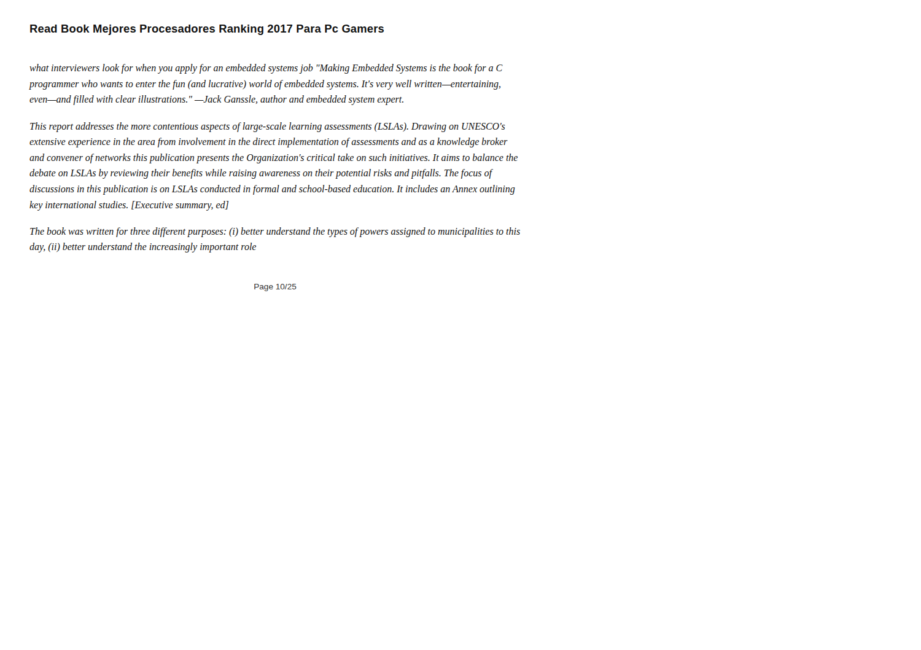Read Book Mejores Procesadores Ranking 2017 Para Pc Gamers
what interviewers look for when you apply for an embedded systems job "Making Embedded Systems is the book for a C programmer who wants to enter the fun (and lucrative) world of embedded systems. It's very well written—entertaining, even—and filled with clear illustrations." —Jack Ganssle, author and embedded system expert.
This report addresses the more contentious aspects of large-scale learning assessments (LSLAs). Drawing on UNESCO's extensive experience in the area from involvement in the direct implementation of assessments and as a knowledge broker and convener of networks this publication presents the Organization's critical take on such initiatives. It aims to balance the debate on LSLAs by reviewing their benefits while raising awareness on their potential risks and pitfalls. The focus of discussions in this publication is on LSLAs conducted in formal and school-based education. It includes an Annex outlining key international studies. [Executive summary, ed]
The book was written for three different purposes: (i) better understand the types of powers assigned to municipalities to this day, (ii) better understand the increasingly important role
Page 10/25